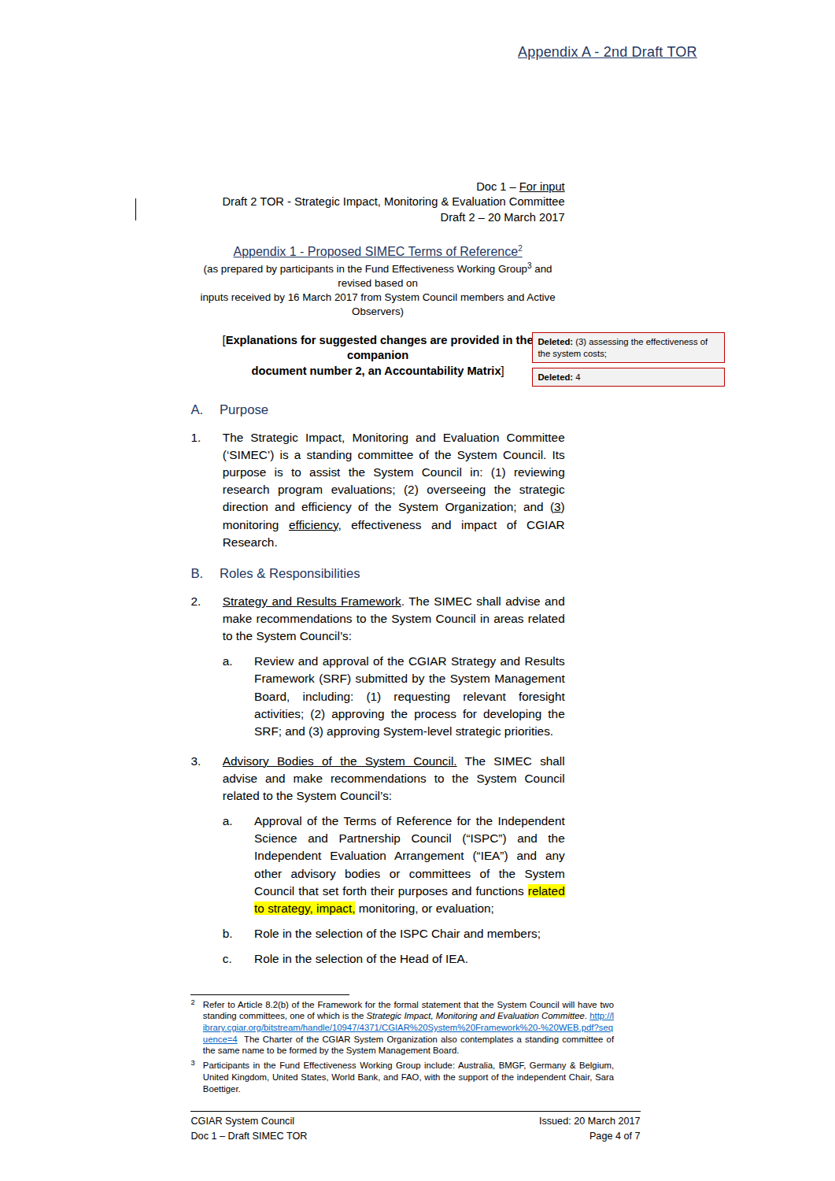Appendix A - 2nd Draft TOR
Deleted: (3) assessing the effectiveness of the system costs;
Deleted: 4
Doc 1 – For input
Draft 2 TOR - Strategic Impact, Monitoring & Evaluation Committee
Draft 2 – 20 March 2017
Appendix 1 - Proposed SIMEC Terms of Reference2
(as prepared by participants in the Fund Effectiveness Working Group3 and revised based on
inputs received by 16 March 2017 from System Council members and Active Observers)
[Explanations for suggested changes are provided in the companion
document number 2, an Accountability Matrix]
A. Purpose
1. The Strategic Impact, Monitoring and Evaluation Committee (‘SIMEC’) is a standing committee of the System Council. Its purpose is to assist the System Council in: (1) reviewing research program evaluations; (2) overseeing the strategic direction and efficiency of the System Organization; and (3) monitoring efficiency, effectiveness and impact of CGIAR Research.
B. Roles & Responsibilities
2. Strategy and Results Framework. The SIMEC shall advise and make recommendations to the System Council in areas related to the System Council’s:
a. Review and approval of the CGIAR Strategy and Results Framework (SRF) submitted by the System Management Board, including: (1) requesting relevant foresight activities; (2) approving the process for developing the SRF; and (3) approving System-level strategic priorities.
3. Advisory Bodies of the System Council. The SIMEC shall advise and make recommendations to the System Council related to the System Council’s:
a. Approval of the Terms of Reference for the Independent Science and Partnership Council (“ISPC”) and the Independent Evaluation Arrangement (“IEA”) and any other advisory bodies or committees of the System Council that set forth their purposes and functions related to strategy, impact, monitoring, or evaluation;
b. Role in the selection of the ISPC Chair and members;
c. Role in the selection of the Head of IEA.
2 Refer to Article 8.2(b) of the Framework for the formal statement that the System Council will have two standing committees, one of which is the Strategic Impact, Monitoring and Evaluation Committee. http://library.cgiar.org/bitstream/handle/10947/4371/CGIAR%20System%20Framework%20-%20WEB.pdf?sequence=4 The Charter of the CGIAR System Organization also contemplates a standing committee of the same name to be formed by the System Management Board.
3 Participants in the Fund Effectiveness Working Group include: Australia, BMGF, Germany & Belgium, United Kingdom, United States, World Bank, and FAO, with the support of the independent Chair, Sara Boettiger.
CGIAR System Council
Doc 1 – Draft SIMEC TOR
Issued: 20 March 2017
Page 4 of 7